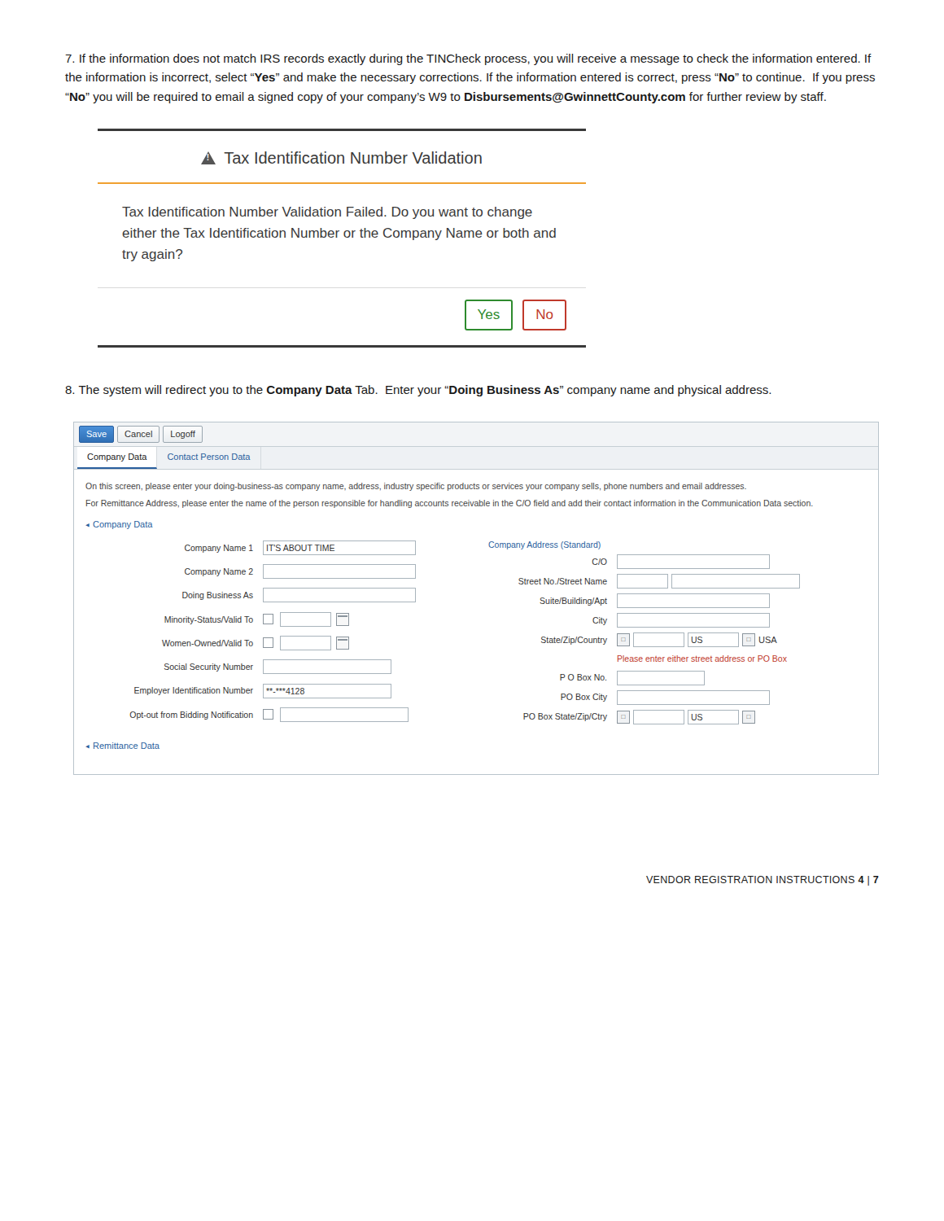7. If the information does not match IRS records exactly during the TINCheck process, you will receive a message to check the information entered. If the information is incorrect, select “Yes” and make the necessary corrections. If the information entered is correct, press “No” to continue. If you press “No” you will be required to email a signed copy of your company’s W9 to Disbursements@GwinnettCounty.com for further review by staff.
Tax Identification Number Validation
Tax Identification Number Validation Failed. Do you want to change either the Tax Identification Number or the Company Name or both and try again?
Yes No
8. The system will redirect you to the Company Data Tab. Enter your “Doing Business As” company name and physical address.
Save Cancel Logoff
Company Data Contact Person Data
On this screen, please enter your doing-business-as company name, address, industry specific products or services your company sells, phone numbers and email addresses.
For Remittance Address, please enter the name of the person responsible for handling accounts receivable in the C/O field and add their contact information in the Communication Data section.
▾Company Data
Company Name 1
IT'S ABOUT TIME
Company Name 2
Doing Business As
Minority-Status/Valid To
Women-Owned/Valid To
Social Security Number
Employer Identification Number
**-***4128
Opt-out from Bidding Notification
Company Address (Standard)
C/O
Street No./Street Name
Suite/Building/Apt
City
State/Zip/Country
□ US □USA
Please enter either street address or PO Box
P O Box No.
PO Box City
PO Box State/Zip/Ctry
□ US □
▾Remittance Data
VENDOR REGISTRATION INSTRUCTIONS 4 | 7